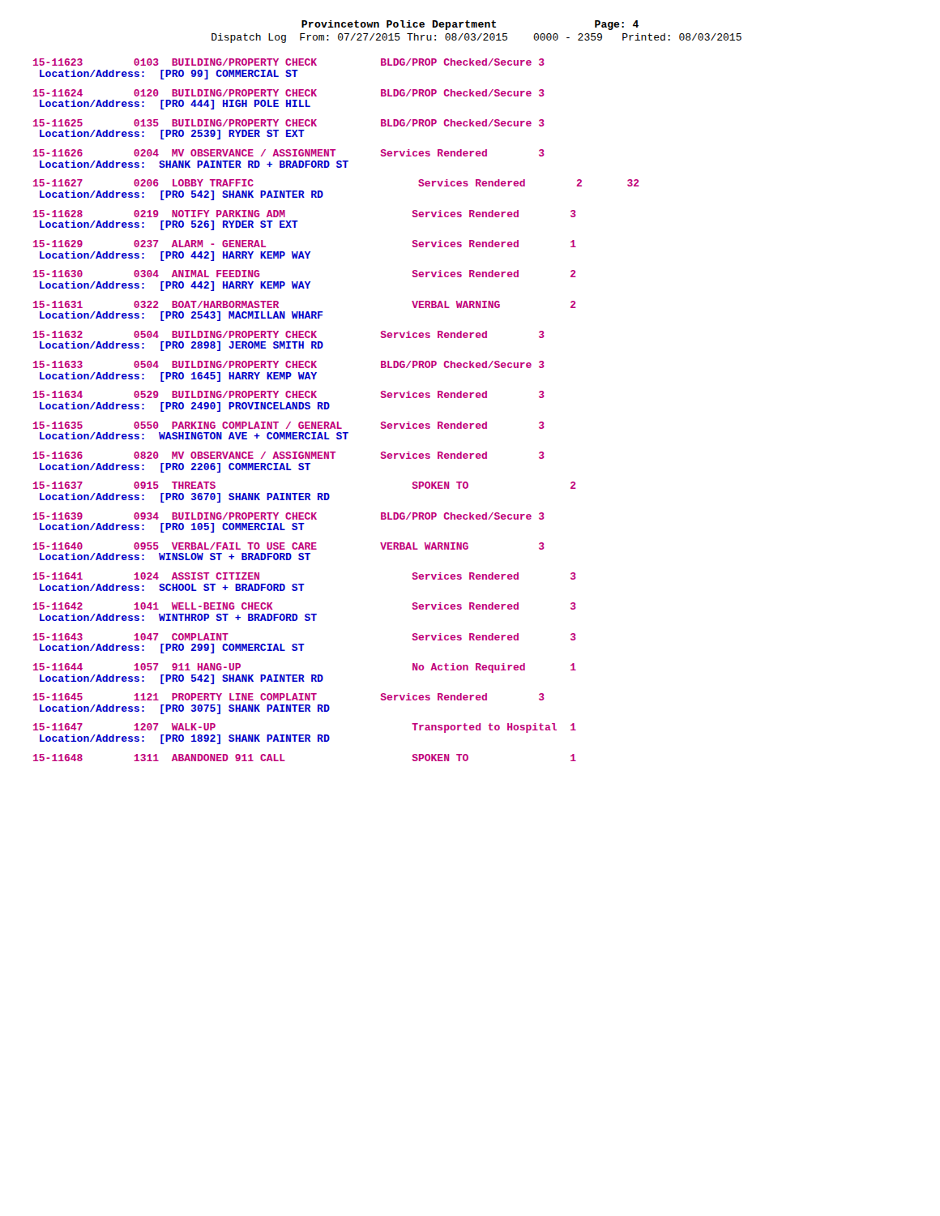Provincetown Police Department Page: 4
Dispatch Log From: 07/27/2015 Thru: 08/03/2015 0000 - 2359 Printed: 08/03/2015
15-11623 0103 BUILDING/PROPERTY CHECK BLDG/PROP Checked/Secure 3
Location/Address: [PRO 99] COMMERCIAL ST
15-11624 0120 BUILDING/PROPERTY CHECK BLDG/PROP Checked/Secure 3
Location/Address: [PRO 444] HIGH POLE HILL
15-11625 0135 BUILDING/PROPERTY CHECK BLDG/PROP Checked/Secure 3
Location/Address: [PRO 2539] RYDER ST EXT
15-11626 0204 MV OBSERVANCE / ASSIGNMENT Services Rendered 3
Location/Address: SHANK PAINTER RD + BRADFORD ST
15-11627 0206 LOBBY TRAFFIC Services Rendered 2 32
Location/Address: [PRO 542] SHANK PAINTER RD
15-11628 0219 NOTIFY PARKING ADM Services Rendered 3
Location/Address: [PRO 526] RYDER ST EXT
15-11629 0237 ALARM - GENERAL Services Rendered 1
Location/Address: [PRO 442] HARRY KEMP WAY
15-11630 0304 ANIMAL FEEDING Services Rendered 2
Location/Address: [PRO 442] HARRY KEMP WAY
15-11631 0322 BOAT/HARBORMASTER VERBAL WARNING 2
Location/Address: [PRO 2543] MACMILLAN WHARF
15-11632 0504 BUILDING/PROPERTY CHECK Services Rendered 3
Location/Address: [PRO 2898] JEROME SMITH RD
15-11633 0504 BUILDING/PROPERTY CHECK BLDG/PROP Checked/Secure 3
Location/Address: [PRO 1645] HARRY KEMP WAY
15-11634 0529 BUILDING/PROPERTY CHECK Services Rendered 3
Location/Address: [PRO 2490] PROVINCELANDS RD
15-11635 0550 PARKING COMPLAINT / GENERAL Services Rendered 3
Location/Address: WASHINGTON AVE + COMMERCIAL ST
15-11636 0820 MV OBSERVANCE / ASSIGNMENT Services Rendered 3
Location/Address: [PRO 2206] COMMERCIAL ST
15-11637 0915 THREATS SPOKEN TO 2
Location/Address: [PRO 3670] SHANK PAINTER RD
15-11639 0934 BUILDING/PROPERTY CHECK BLDG/PROP Checked/Secure 3
Location/Address: [PRO 105] COMMERCIAL ST
15-11640 0955 VERBAL/FAIL TO USE CARE VERBAL WARNING 3
Location/Address: WINSLOW ST + BRADFORD ST
15-11641 1024 ASSIST CITIZEN Services Rendered 3
Location/Address: SCHOOL ST + BRADFORD ST
15-11642 1041 WELL-BEING CHECK Services Rendered 3
Location/Address: WINTHROP ST + BRADFORD ST
15-11643 1047 COMPLAINT Services Rendered 3
Location/Address: [PRO 299] COMMERCIAL ST
15-11644 1057 911 HANG-UP No Action Required 1
Location/Address: [PRO 542] SHANK PAINTER RD
15-11645 1121 PROPERTY LINE COMPLAINT Services Rendered 3
Location/Address: [PRO 3075] SHANK PAINTER RD
15-11647 1207 WALK-UP Transported to Hospital 1
Location/Address: [PRO 1892] SHANK PAINTER RD
15-11648 1311 ABANDONED 911 CALL SPOKEN TO 1